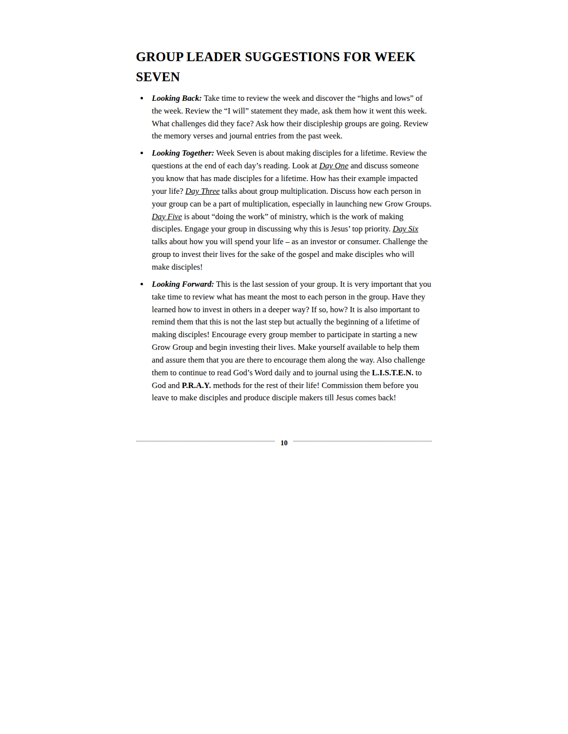GROUP LEADER SUGGESTIONS FOR WEEK SEVEN
Looking Back: Take time to review the week and discover the “highs and lows” of the week. Review the “I will” statement they made, ask them how it went this week. What challenges did they face? Ask how their discipleship groups are going. Review the memory verses and journal entries from the past week.
Looking Together: Week Seven is about making disciples for a lifetime. Review the questions at the end of each day’s reading. Look at Day One and discuss someone you know that has made disciples for a lifetime. How has their example impacted your life? Day Three talks about group multiplication. Discuss how each person in your group can be a part of multiplication, especially in launching new Grow Groups. Day Five is about “doing the work” of ministry, which is the work of making disciples. Engage your group in discussing why this is Jesus’ top priority. Day Six talks about how you will spend your life – as an investor or consumer. Challenge the group to invest their lives for the sake of the gospel and make disciples who will make disciples!
Looking Forward: This is the last session of your group. It is very important that you take time to review what has meant the most to each person in the group. Have they learned how to invest in others in a deeper way? If so, how? It is also important to remind them that this is not the last step but actually the beginning of a lifetime of making disciples! Encourage every group member to participate in starting a new Grow Group and begin investing their lives. Make yourself available to help them and assure them that you are there to encourage them along the way. Also challenge them to continue to read God’s Word daily and to journal using the L.I.S.T.E.N. to God and P.R.A.Y. methods for the rest of their life! Commission them before you leave to make disciples and produce disciple makers till Jesus comes back!
10